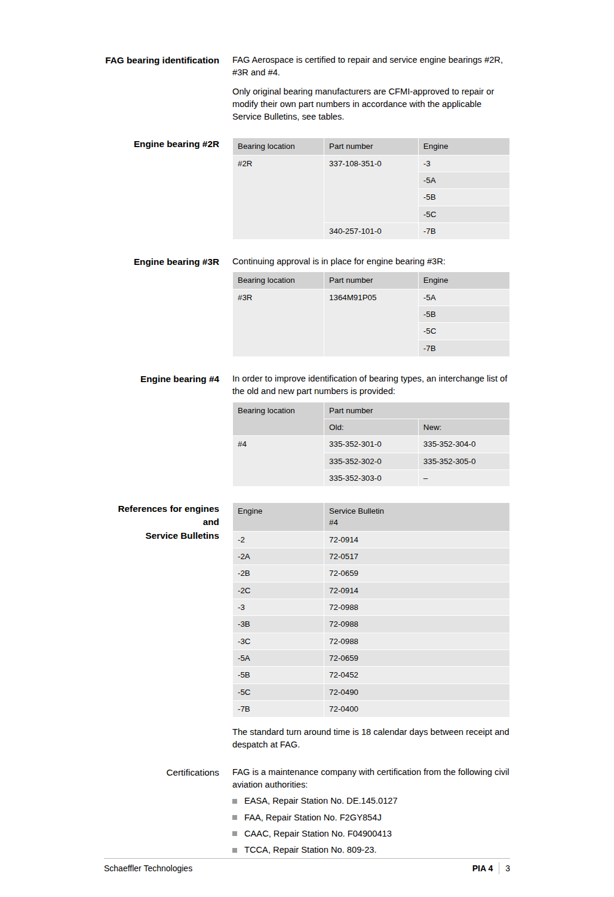FAG bearing identification
FAG Aerospace is certified to repair and service engine bearings #2R, #3R and #4.
Only original bearing manufacturers are CFMI-approved to repair or modify their own part numbers in accordance with the applicable Service Bulletins, see tables.
Engine bearing #2R
| Bearing location | Part number | Engine |
| --- | --- | --- |
| #2R | 337-108-351-0 | -3 |
| -5A |
| -5B |
| -5C |
| 340-257-101-0 | -7B |
Engine bearing #3R
Continuing approval is in place for engine bearing #3R:
| Bearing location | Part number | Engine |
| --- | --- | --- |
| #3R | 1364M91P05 | -5A |
| -5B |
| -5C |
| -7B |
Engine bearing #4
In order to improve identification of bearing types, an interchange list of the old and new part numbers is provided:
| Bearing location | Part number |
| --- | --- |
| Old: | New: |
| #4 | 335-352-301-0 | 335-352-304-0 |
| 335-352-302-0 | 335-352-305-0 |
| 335-352-303-0 | – |
References for engines and
Service Bulletins
| Engine | Service Bulletin #4 |
| --- | --- |
| -2 | 72-0914 |
| -2A | 72-0517 |
| -2B | 72-0659 |
| -2C | 72-0914 |
| -3 | 72-0988 |
| -3B | 72-0988 |
| -3C | 72-0988 |
| -5A | 72-0659 |
| -5B | 72-0452 |
| -5C | 72-0490 |
| -7B | 72-0400 |
The standard turn around time is 18 calendar days between receipt and despatch at FAG.
Certifications
FAG is a maintenance company with certification from the following civil aviation authorities:
EASA, Repair Station No. DE.145.0127
FAA, Repair Station No. F2GY854J
CAAC, Repair Station No. F04900413
TCCA, Repair Station No. 809-23.
Schaeffler Technologies
PIA 4 3